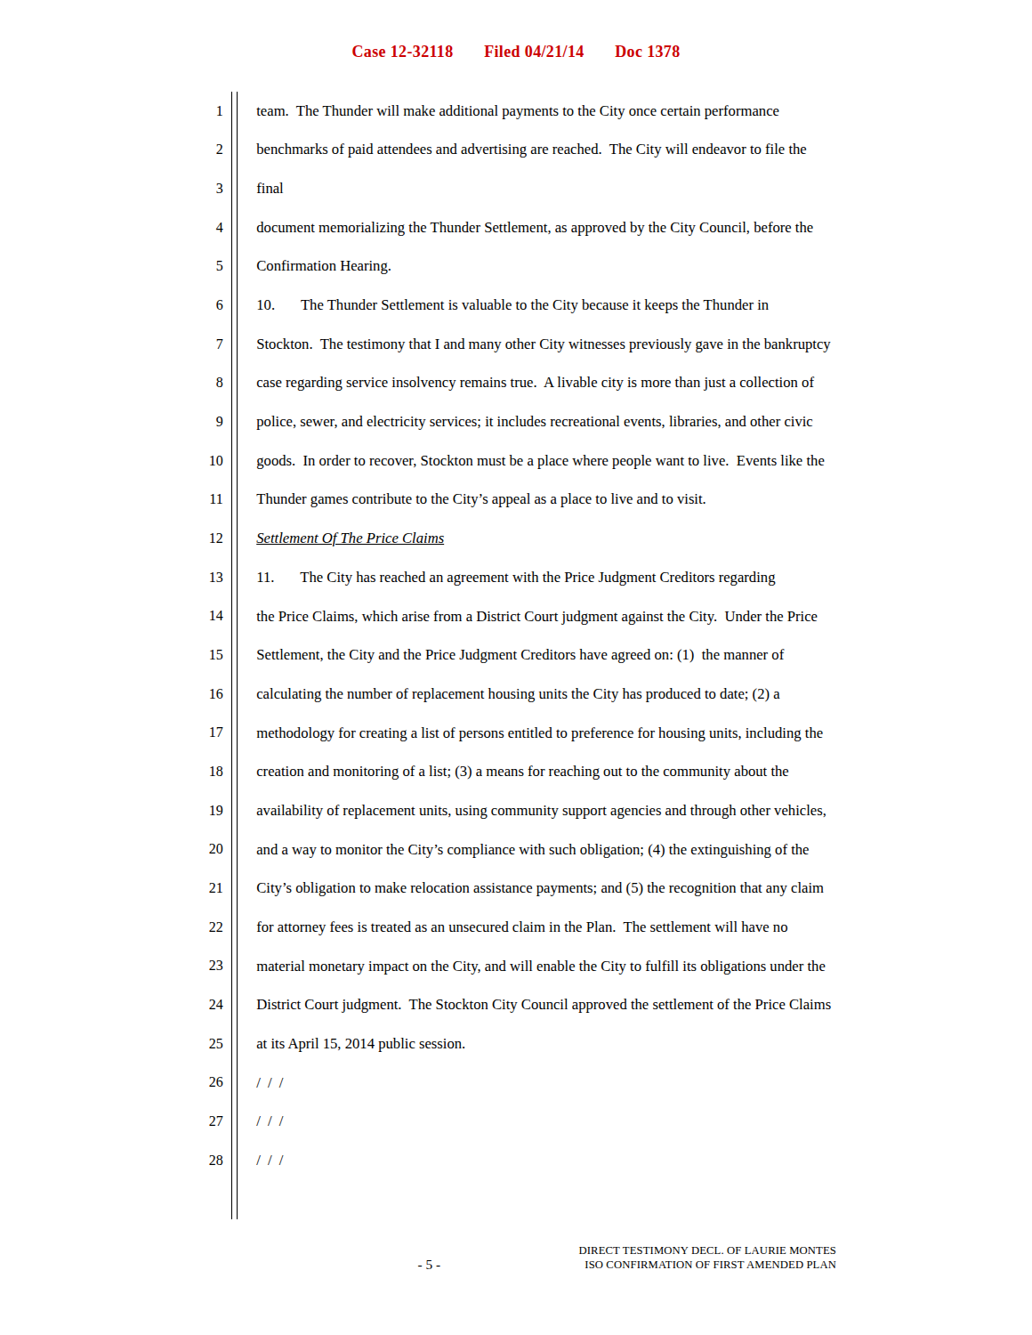Case 12-32118 Filed 04/21/14 Doc 1378
1
2
3
4
5
6
7
8
9
10
11
12
13
14
15
16
17
18
19
20
21
22
23
24
25
26
27
28
team. The Thunder will make additional payments to the City once certain performance
benchmarks of paid attendees and advertising are reached. The City will endeavor to file the final
document memorializing the Thunder Settlement, as approved by the City Council, before the
Confirmation Hearing.
10. The Thunder Settlement is valuable to the City because it keeps the Thunder in
Stockton. The testimony that I and many other City witnesses previously gave in the bankruptcy
case regarding service insolvency remains true. A livable city is more than just a collection of
police, sewer, and electricity services; it includes recreational events, libraries, and other civic
goods. In order to recover, Stockton must be a place where people want to live. Events like the
Thunder games contribute to the City’s appeal as a place to live and to visit.
Settlement Of The Price Claims
11. The City has reached an agreement with the Price Judgment Creditors regarding
the Price Claims, which arise from a District Court judgment against the City. Under the Price
Settlement, the City and the Price Judgment Creditors have agreed on: (1) the manner of
calculating the number of replacement housing units the City has produced to date; (2) a
methodology for creating a list of persons entitled to preference for housing units, including the
creation and monitoring of a list; (3) a means for reaching out to the community about the
availability of replacement units, using community support agencies and through other vehicles,
and a way to monitor the City’s compliance with such obligation; (4) the extinguishing of the
City’s obligation to make relocation assistance payments; and (5) the recognition that any claim
for attorney fees is treated as an unsecured claim in the Plan. The settlement will have no
material monetary impact on the City, and will enable the City to fulfill its obligations under the
District Court judgment. The Stockton City Council approved the settlement of the Price Claims
at its April 15, 2014 public session.
/ / /
/ / /
/ / /
- 5 -
DIRECT TESTIMONY DECL. OF LAURIE MONTES
ISO CONFIRMATION OF FIRST AMENDED PLAN